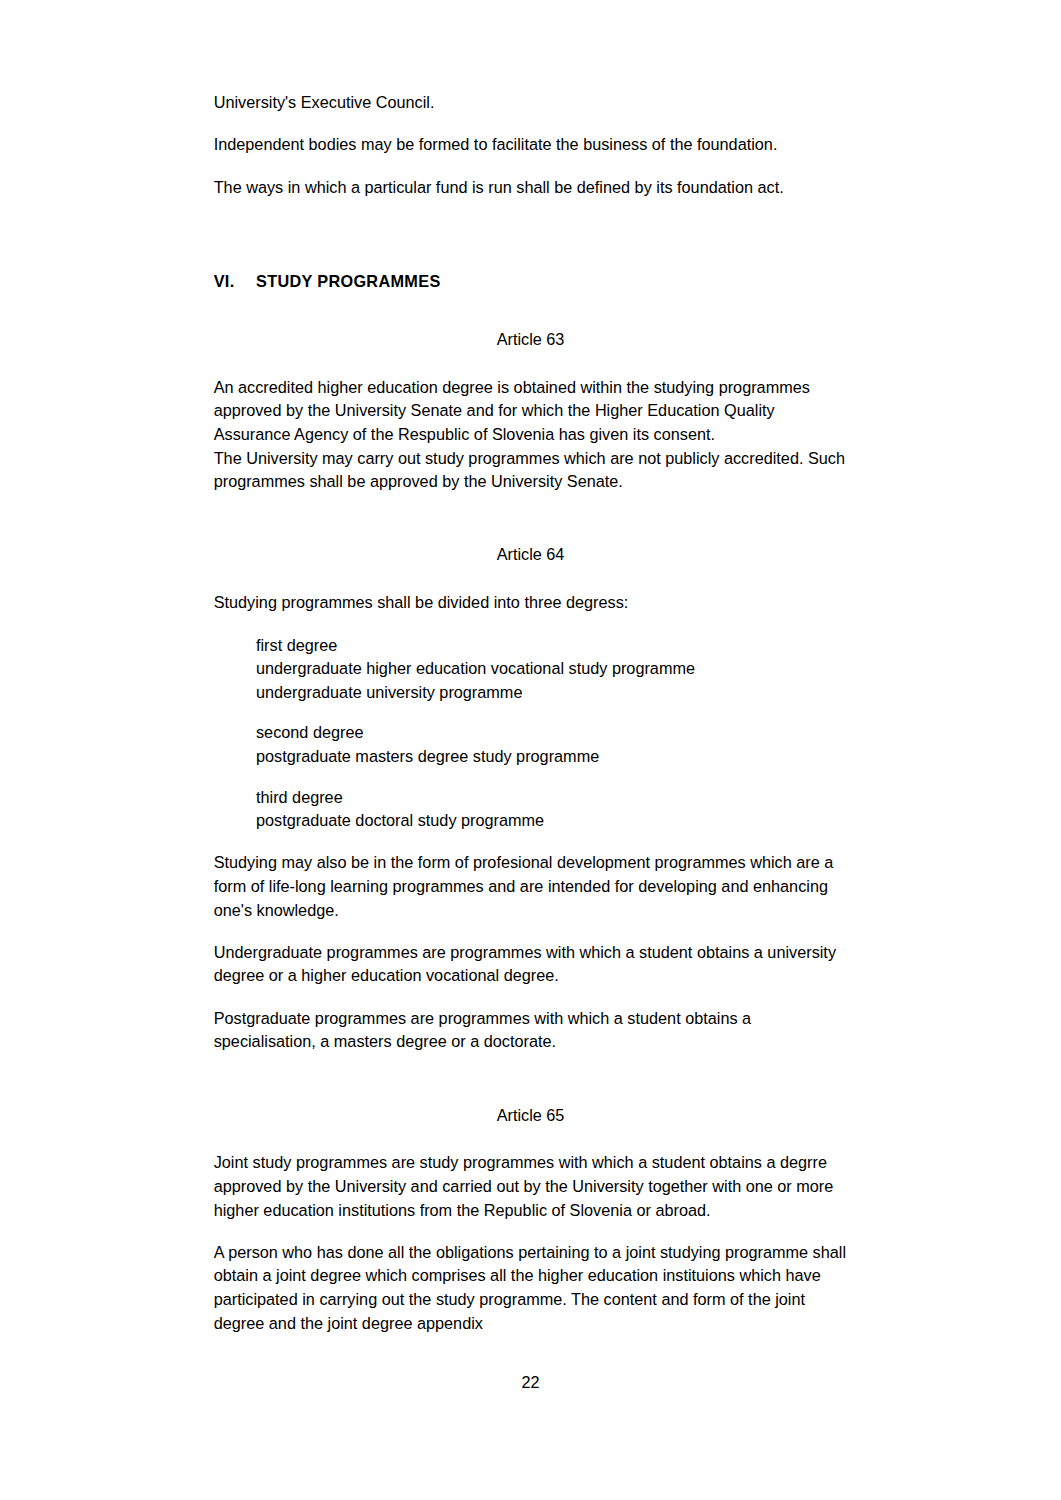University's Executive Council.
Independent bodies may be formed to facilitate the business of the foundation.
The ways in which a particular fund is run shall be defined by its foundation act.
VI. STUDY PROGRAMMES
Article 63
An accredited higher education degree is obtained within the studying programmes approved by the University Senate and for which the Higher Education Quality Assurance Agency of the Respublic of Slovenia has given its consent.
The University may carry out study programmes which are not publicly accredited. Such programmes shall be approved by the University Senate.
Article 64
Studying programmes shall be divided into three degress:
first degree
undergraduate higher education vocational study programme
undergraduate university programme
second degree
postgraduate masters degree study programme
third degree
postgraduate doctoral study programme
Studying may also be in the form of profesional development programmes which are a form of life-long learning programmes and are intended for developing and enhancing one's knowledge.
Undergraduate programmes are programmes with which a student obtains a university degree or a higher education vocational degree.
Postgraduate programmes are programmes with which a student obtains a specialisation, a masters degree or a doctorate.
Article 65
Joint study programmes are study programmes with which a student obtains a degrre approved by the University and carried out by the University together with one or more higher education institutions from the Republic of Slovenia or abroad.
A person who has done all the obligations pertaining to a joint studying programme shall obtain a joint degree which comprises all the higher education instituions which have participated in carrying out the study programme. The content and form of the joint degree and the joint degree appendix
22